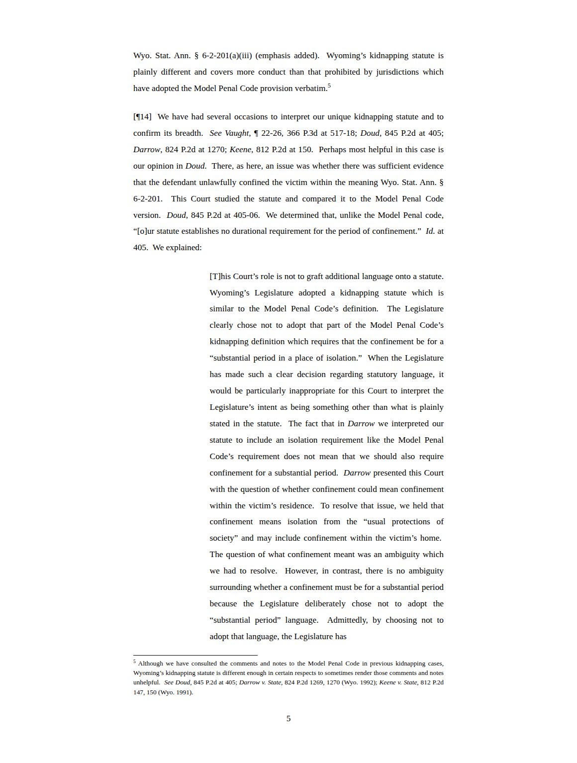Wyo. Stat. Ann. § 6-2-201(a)(iii) (emphasis added). Wyoming’s kidnapping statute is plainly different and covers more conduct than that prohibited by jurisdictions which have adopted the Model Penal Code provision verbatim.5
[¶14] We have had several occasions to interpret our unique kidnapping statute and to confirm its breadth. See Vaught, ¶ 22-26, 366 P.3d at 517-18; Doud, 845 P.2d at 405; Darrow, 824 P.2d at 1270; Keene, 812 P.2d at 150. Perhaps most helpful in this case is our opinion in Doud. There, as here, an issue was whether there was sufficient evidence that the defendant unlawfully confined the victim within the meaning Wyo. Stat. Ann. § 6-2-201. This Court studied the statute and compared it to the Model Penal Code version. Doud, 845 P.2d at 405-06. We determined that, unlike the Model Penal code, “[o]ur statute establishes no durational requirement for the period of confinement.” Id. at 405. We explained:
[T]his Court’s role is not to graft additional language onto a statute. Wyoming’s Legislature adopted a kidnapping statute which is similar to the Model Penal Code’s definition. The Legislature clearly chose not to adopt that part of the Model Penal Code’s kidnapping definition which requires that the confinement be for a “substantial period in a place of isolation.” When the Legislature has made such a clear decision regarding statutory language, it would be particularly inappropriate for this Court to interpret the Legislature’s intent as being something other than what is plainly stated in the statute. The fact that in Darrow we interpreted our statute to include an isolation requirement like the Model Penal Code’s requirement does not mean that we should also require confinement for a substantial period. Darrow presented this Court with the question of whether confinement could mean confinement within the victim’s residence. To resolve that issue, we held that confinement means isolation from the “usual protections of society” and may include confinement within the victim’s home. The question of what confinement meant was an ambiguity which we had to resolve. However, in contrast, there is no ambiguity surrounding whether a confinement must be for a substantial period because the Legislature deliberately chose not to adopt the “substantial period” language. Admittedly, by choosing not to adopt that language, the Legislature has
5 Although we have consulted the comments and notes to the Model Penal Code in previous kidnapping cases, Wyoming’s kidnapping statute is different enough in certain respects to sometimes render those comments and notes unhelpful. See Doud, 845 P.2d at 405; Darrow v. State, 824 P.2d 1269, 1270 (Wyo. 1992); Keene v. State, 812 P.2d 147, 150 (Wyo. 1991).
5